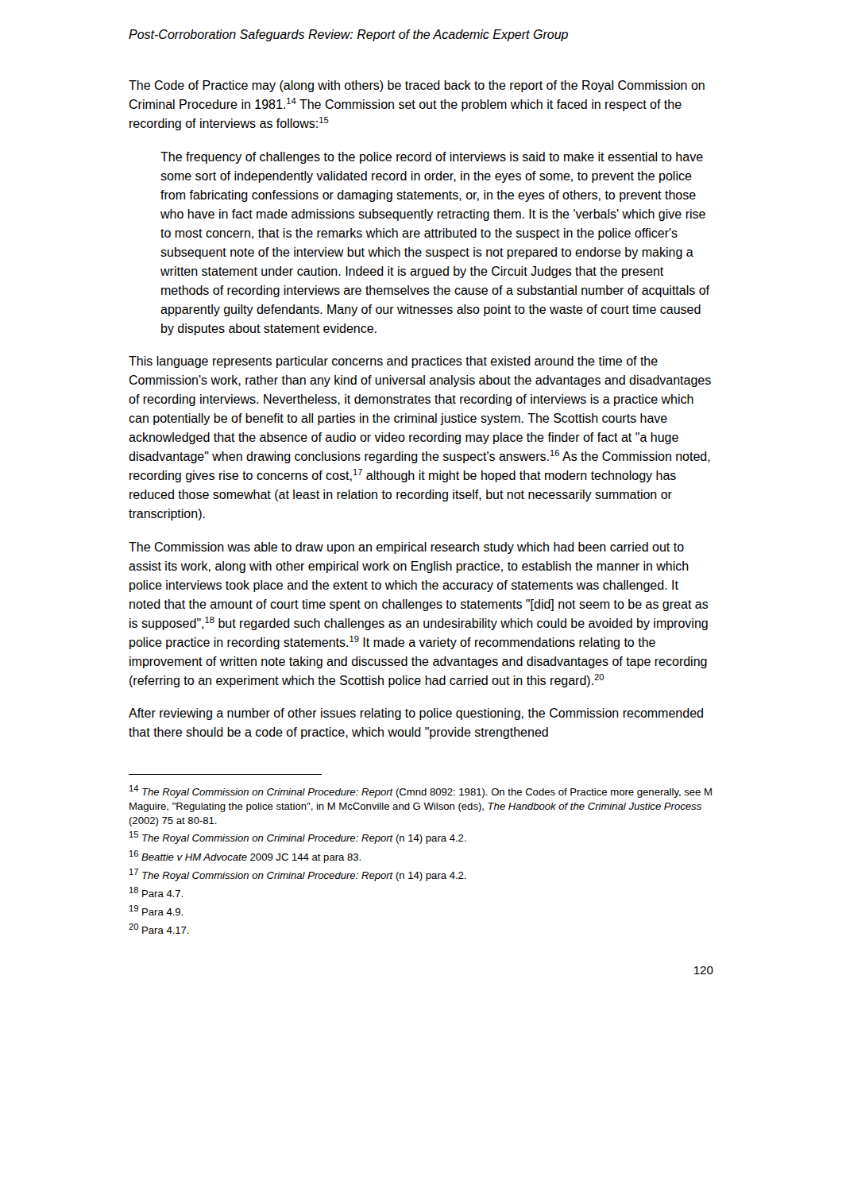Post-Corroboration Safeguards Review: Report of the Academic Expert Group
The Code of Practice may (along with others) be traced back to the report of the Royal Commission on Criminal Procedure in 1981.14 The Commission set out the problem which it faced in respect of the recording of interviews as follows:15
The frequency of challenges to the police record of interviews is said to make it essential to have some sort of independently validated record in order, in the eyes of some, to prevent the police from fabricating confessions or damaging statements, or, in the eyes of others, to prevent those who have in fact made admissions subsequently retracting them. It is the 'verbals' which give rise to most concern, that is the remarks which are attributed to the suspect in the police officer's subsequent note of the interview but which the suspect is not prepared to endorse by making a written statement under caution. Indeed it is argued by the Circuit Judges that the present methods of recording interviews are themselves the cause of a substantial number of acquittals of apparently guilty defendants. Many of our witnesses also point to the waste of court time caused by disputes about statement evidence.
This language represents particular concerns and practices that existed around the time of the Commission's work, rather than any kind of universal analysis about the advantages and disadvantages of recording interviews. Nevertheless, it demonstrates that recording of interviews is a practice which can potentially be of benefit to all parties in the criminal justice system. The Scottish courts have acknowledged that the absence of audio or video recording may place the finder of fact at "a huge disadvantage" when drawing conclusions regarding the suspect's answers.16 As the Commission noted, recording gives rise to concerns of cost,17 although it might be hoped that modern technology has reduced those somewhat (at least in relation to recording itself, but not necessarily summation or transcription).
The Commission was able to draw upon an empirical research study which had been carried out to assist its work, along with other empirical work on English practice, to establish the manner in which police interviews took place and the extent to which the accuracy of statements was challenged. It noted that the amount of court time spent on challenges to statements "[did] not seem to be as great as is supposed",18 but regarded such challenges as an undesirability which could be avoided by improving police practice in recording statements.19 It made a variety of recommendations relating to the improvement of written note taking and discussed the advantages and disadvantages of tape recording (referring to an experiment which the Scottish police had carried out in this regard).20
After reviewing a number of other issues relating to police questioning, the Commission recommended that there should be a code of practice, which would "provide strengthened
14 The Royal Commission on Criminal Procedure: Report (Cmnd 8092: 1981). On the Codes of Practice more generally, see M Maguire, "Regulating the police station", in M McConville and G Wilson (eds), The Handbook of the Criminal Justice Process (2002) 75 at 80-81.
15 The Royal Commission on Criminal Procedure: Report (n 14) para 4.2.
16 Beattie v HM Advocate 2009 JC 144 at para 83.
17 The Royal Commission on Criminal Procedure: Report (n 14) para 4.2.
18 Para 4.7.
19 Para 4.9.
20 Para 4.17.
120